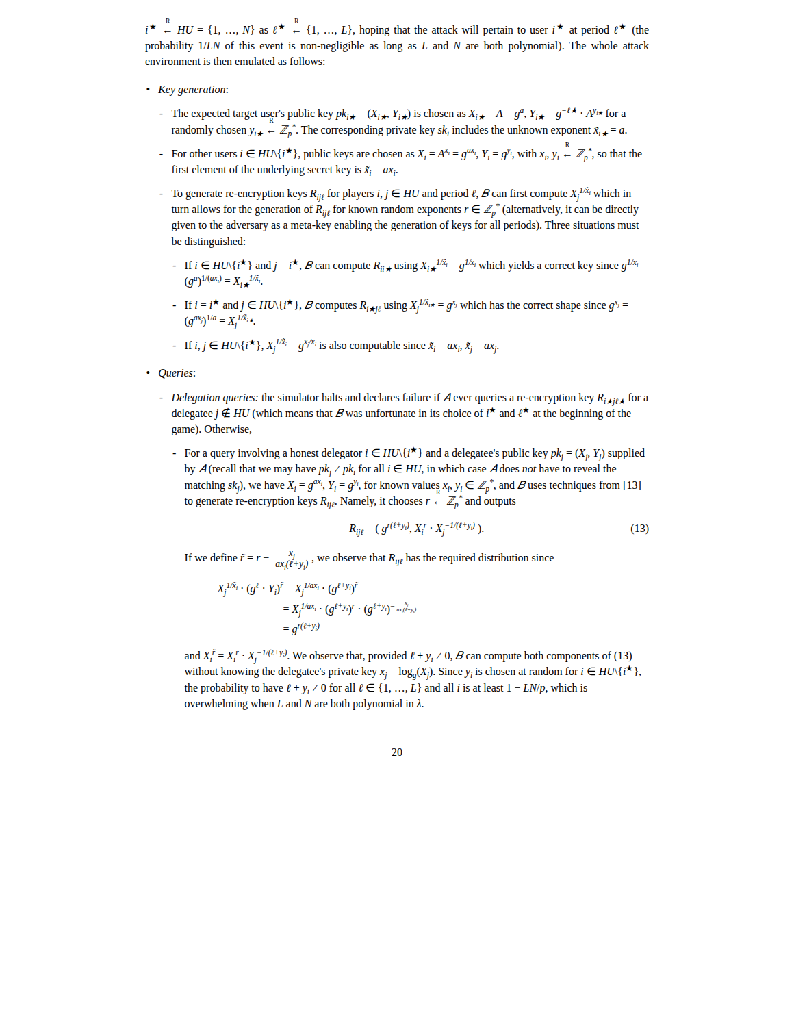i★ ←R HU = {1, …, N} as ℓ★ ←R {1, …, L}, hoping that the attack will pertain to user i★ at period ℓ★ (the probability 1/LN of this event is non-negligible as long as L and N are both polynomial). The whole attack environment is then emulated as follows:
Key generation:
The expected target user's public key pki★ = (Xi★, Yi★) is chosen as Xi★ = A = ga, Yi★ = g−ℓ★ · Ayi★ for a randomly chosen yi★ ←R ℤp*. The corresponding private key ski includes the unknown exponent x̃i★ = a.
For other users i ∈ HU\{i★}, public keys are chosen as Xi = Axi = gaxi, Yi = gyi, with xi, yi ←R ℤp*, so that the first element of the underlying secret key is x̃i = axi.
To generate re-encryption keys Rijℓ for players i, j ∈ HU and period ℓ, 𝐵 can first compute Xj1/x̃i which in turn allows for the generation of Rijℓ for known random exponents r ∈ ℤp* (alternatively, it can be directly given to the adversary as a meta-key enabling the generation of keys for all periods). Three situations must be distinguished:
If i ∈ HU\{i★} and j = i★, 𝐵 can compute Rii★ using Xi★1/x̃i = g1/xi which yields a correct key since g1/xi = (ga)1/(axi) = Xi★1/x̃i.
If i = i★ and j ∈ HU\{i★}, 𝐵 computes Ri★jℓ using Xj1/x̃i★ = gxj which has the correct shape since gxj = (gaxj)1/a = Xj1/x̃i★.
If i, j ∈ HU\{i★}, Xj1/x̃i = gxj/xi is also computable since x̃i = axi, x̃j = axj.
Queries:
Delegation queries: the simulator halts and declares failure if 𝐴 ever queries a re-encryption key Ri★jℓ★ for a delegatee j ∉ HU (which means that 𝐵 was unfortunate in its choice of i★ and ℓ★ at the beginning of the game). Otherwise,
For a query involving a honest delegator i ∈ HU\{i★} and a delegatee's public key pkj = (Xj, Yj) supplied by 𝐴 (recall that we may have pkj ≠ pki for all i ∈ HU, in which case 𝐴 does not have to reveal the matching skj), we have Xi = gaxi, Yi = gyi, for known values xi, yi ∈ ℤp*, and 𝐵 uses techniques from [13] to generate re-encryption keys Rijℓ. Namely, it chooses r ←R ℤp* and outputs Rijℓ = ( gr(ℓ+yi), Xir · Xj−1/(ℓ+yi) ). (13) If we define r̃ = r − xj axi(ℓ+yi), we observe that Rijℓ has the required distribution since Xj1/x̃i · (gℓ · Yi)r̃ = Xj1/axi · (gℓ+yi)r̃ = Xj1/axi · (gℓ+yi)r · (gℓ+yi)−xj axi(ℓ+yi) = gr(ℓ+yi) and Xir̃ = Xir · Xj−1/(ℓ+yi). We observe that, provided ℓ + yi ≠ 0, 𝐵 can compute both components of (13) without knowing the delegatee's private key xj = logg(Xj). Since yi is chosen at random for i ∈ HU\{i★}, the probability to have ℓ + yi ≠ 0 for all ℓ ∈ {1, …, L} and all i is at least 1 − LN/p, which is overwhelming when L and N are both polynomial in λ.
20